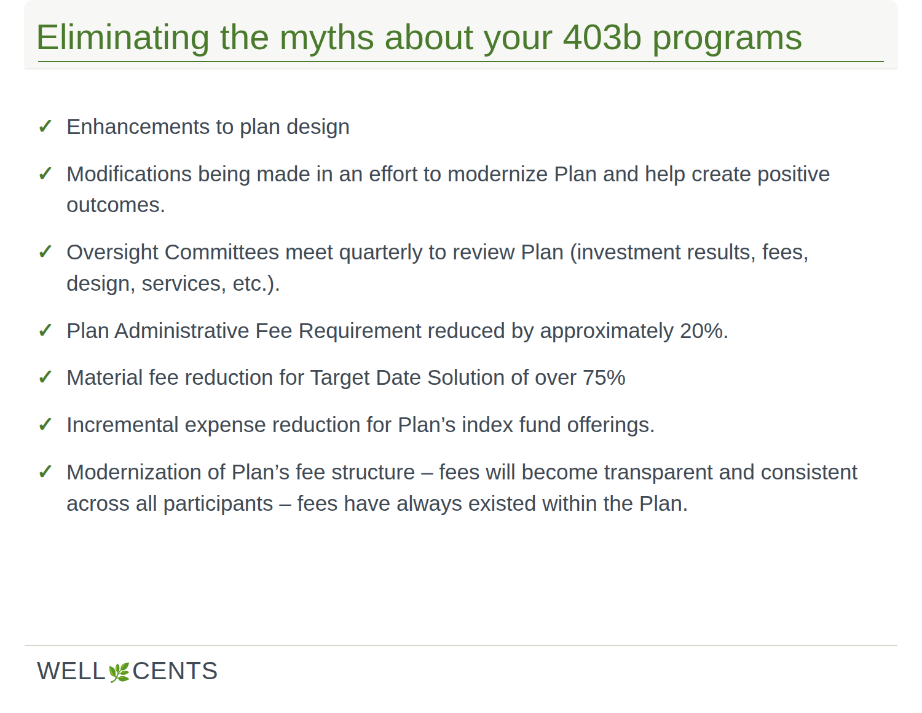Eliminating the myths about your 403b programs
Enhancements to plan design
Modifications being made in an effort to modernize Plan and help create positive outcomes.
Oversight Committees meet quarterly to review Plan (investment results, fees, design, services, etc.).
Plan Administrative Fee Requirement reduced by approximately 20%.
Material fee reduction for Target Date Solution of over 75%
Incremental expense reduction for Plan’s index fund offerings.
Modernization of Plan’s fee structure – fees will become transparent and consistent across all participants – fees have always existed within the Plan.
WELL🌿CENTS